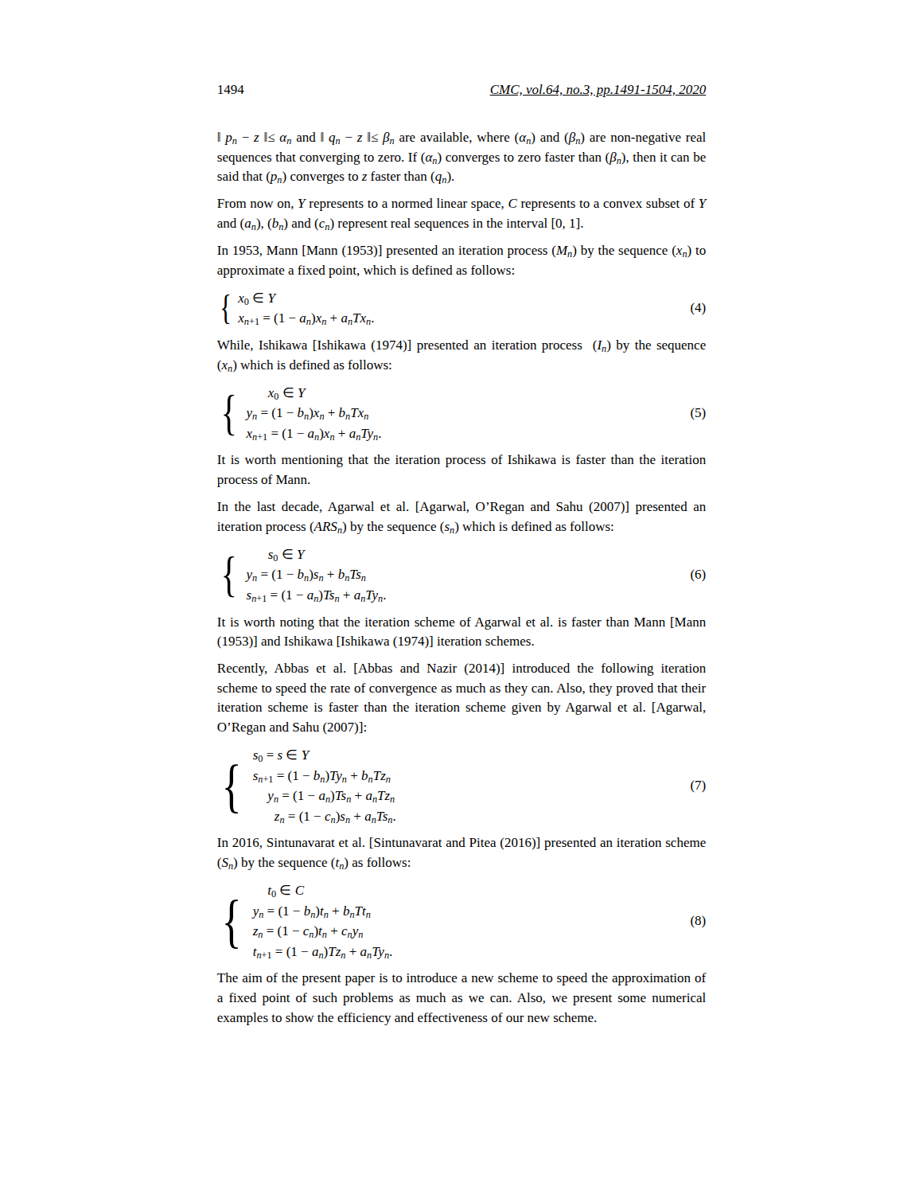1494 CMC, vol.64, no.3, pp.1491-1504, 2020
‖ pn − z ‖≤ αn and ‖ qn − z ‖≤ βn are available, where (αn) and (βn) are non-negative real sequences that converging to zero. If (αn) converges to zero faster than (βn), then it can be said that (pn) converges to z faster than (qn).
From now on, Y represents to a normed linear space, C represents to a convex subset of Y and (an), (bn) and (cn) represent real sequences in the interval [0, 1].
In 1953, Mann [Mann (1953)] presented an iteration process (Mn) by the sequence (xn) to approximate a fixed point, which is defined as follows:
{ x0 ∈ Y xn+1 = (1 − an)xn + anTxn.
(4)
While, Ishikawa [Ishikawa (1974)] presented an iteration process (In) by the sequence (xn) which is defined as follows:
{ x0 ∈ Y yn = (1 − bn)xn + bnTxn xn+1 = (1 − an)xn + anTyn.
(5)
It is worth mentioning that the iteration process of Ishikawa is faster than the iteration process of Mann.
In the last decade, Agarwal et al. [Agarwal, O’Regan and Sahu (2007)] presented an iteration process (ARSn) by the sequence (sn) which is defined as follows:
{ s0 ∈ Y yn = (1 − bn)sn + bnTsn sn+1 = (1 − an)Tsn + anTyn.
(6)
It is worth noting that the iteration scheme of Agarwal et al. is faster than Mann [Mann (1953)] and Ishikawa [Ishikawa (1974)] iteration schemes.
Recently, Abbas et al. [Abbas and Nazir (2014)] introduced the following iteration scheme to speed the rate of convergence as much as they can. Also, they proved that their iteration scheme is faster than the iteration scheme given by Agarwal et al. [Agarwal, O’Regan and Sahu (2007)]:
{ s0 = s ∈ Y sn+1 = (1 − bn)Tyn + bnTzn yn = (1 − an)Tsn + anTzn zn = (1 − cn)sn + anTsn.
(7)
In 2016, Sintunavarat et al. [Sintunavarat and Pitea (2016)] presented an iteration scheme (Sn) by the sequence (tn) as follows:
{ t0 ∈ C yn = (1 − bn)tn + bnTtn zn = (1 − cn)tn + cnyn tn+1 = (1 − an)Tzn + anTyn.
(8)
The aim of the present paper is to introduce a new scheme to speed the approximation of a fixed point of such problems as much as we can. Also, we present some numerical examples to show the efficiency and effectiveness of our new scheme.